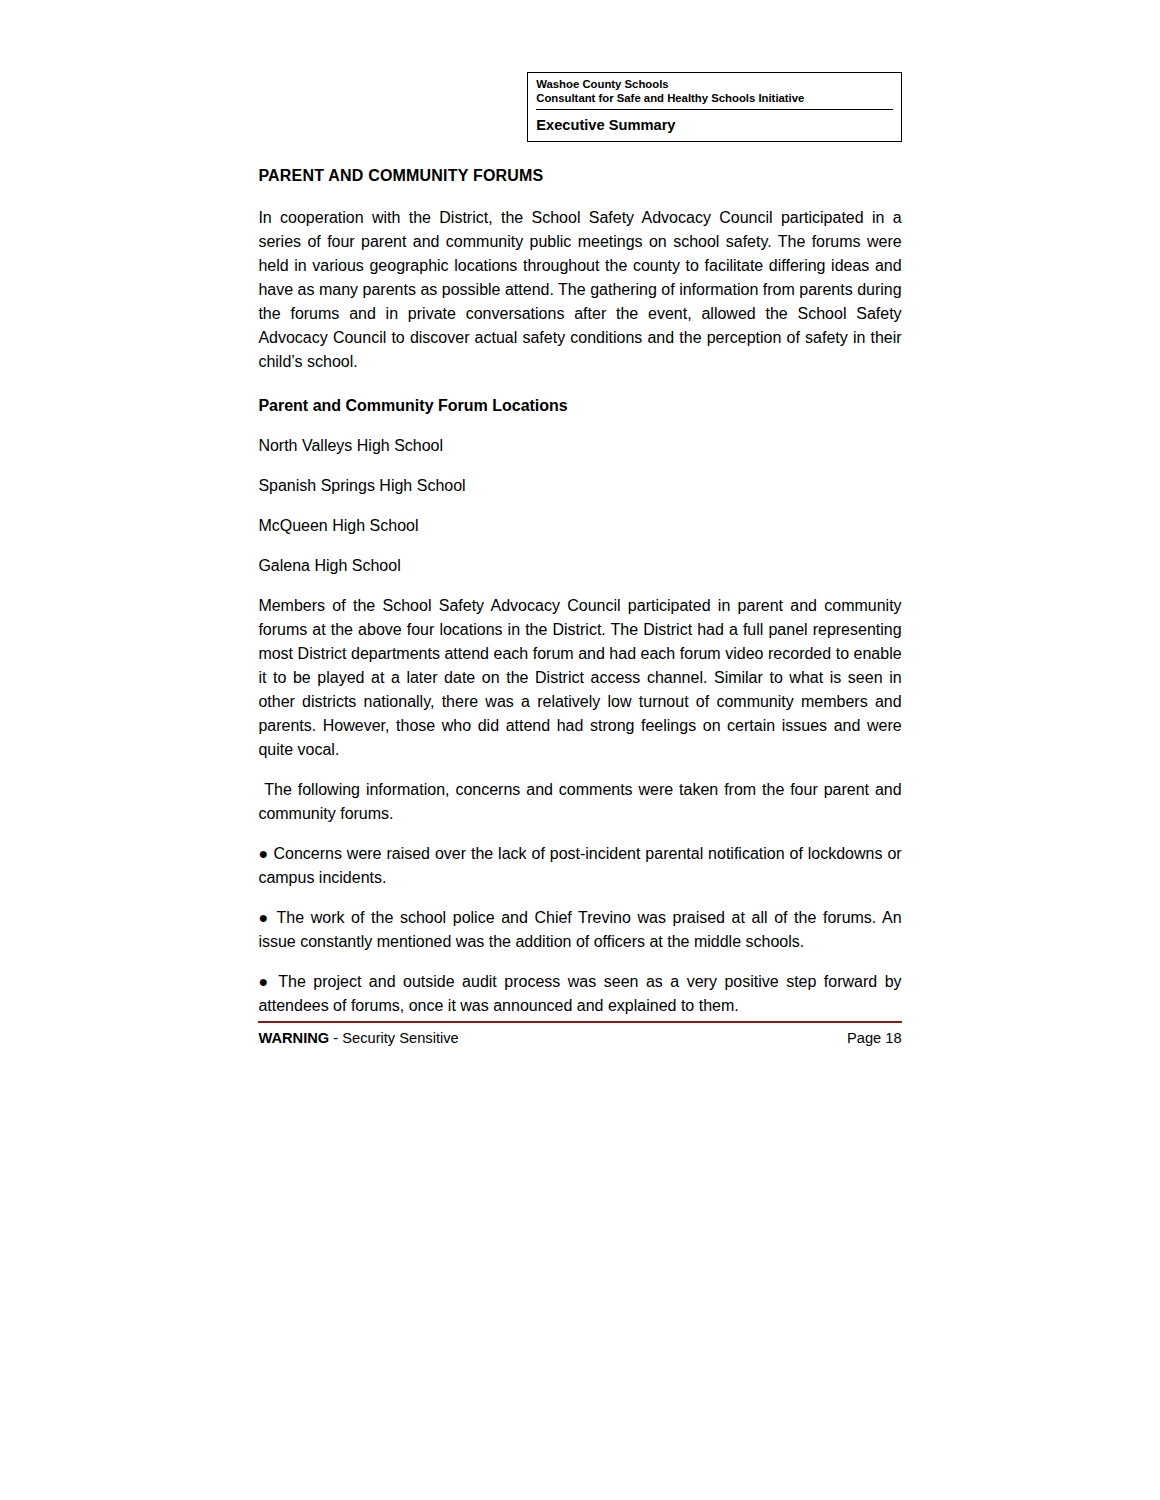Washoe County Schools
Consultant for Safe and Healthy Schools Initiative
Executive Summary
PARENT AND COMMUNITY FORUMS
In cooperation with the District, the School Safety Advocacy Council participated in a series of four parent and community public meetings on school safety. The forums were held in various geographic locations throughout the county to facilitate differing ideas and have as many parents as possible attend. The gathering of information from parents during the forums and in private conversations after the event, allowed the School Safety Advocacy Council to discover actual safety conditions and the perception of safety in their child’s school.
Parent and Community Forum Locations
North Valleys High School
Spanish Springs High School
McQueen High School
Galena High School
Members of the School Safety Advocacy Council participated in parent and community forums at the above four locations in the District. The District had a full panel representing most District departments attend each forum and had each forum video recorded to enable it to be played at a later date on the District access channel. Similar to what is seen in other districts nationally, there was a relatively low turnout of community members and parents. However, those who did attend had strong feelings on certain issues and were quite vocal.
The following information, concerns and comments were taken from the four parent and community forums.
● Concerns were raised over the lack of post-incident parental notification of lockdowns or campus incidents.
● The work of the school police and Chief Trevino was praised at all of the forums. An issue constantly mentioned was the addition of officers at the middle schools.
● The project and outside audit process was seen as a very positive step forward by attendees of forums, once it was announced and explained to them.
WARNING - Security Sensitive
Page 18